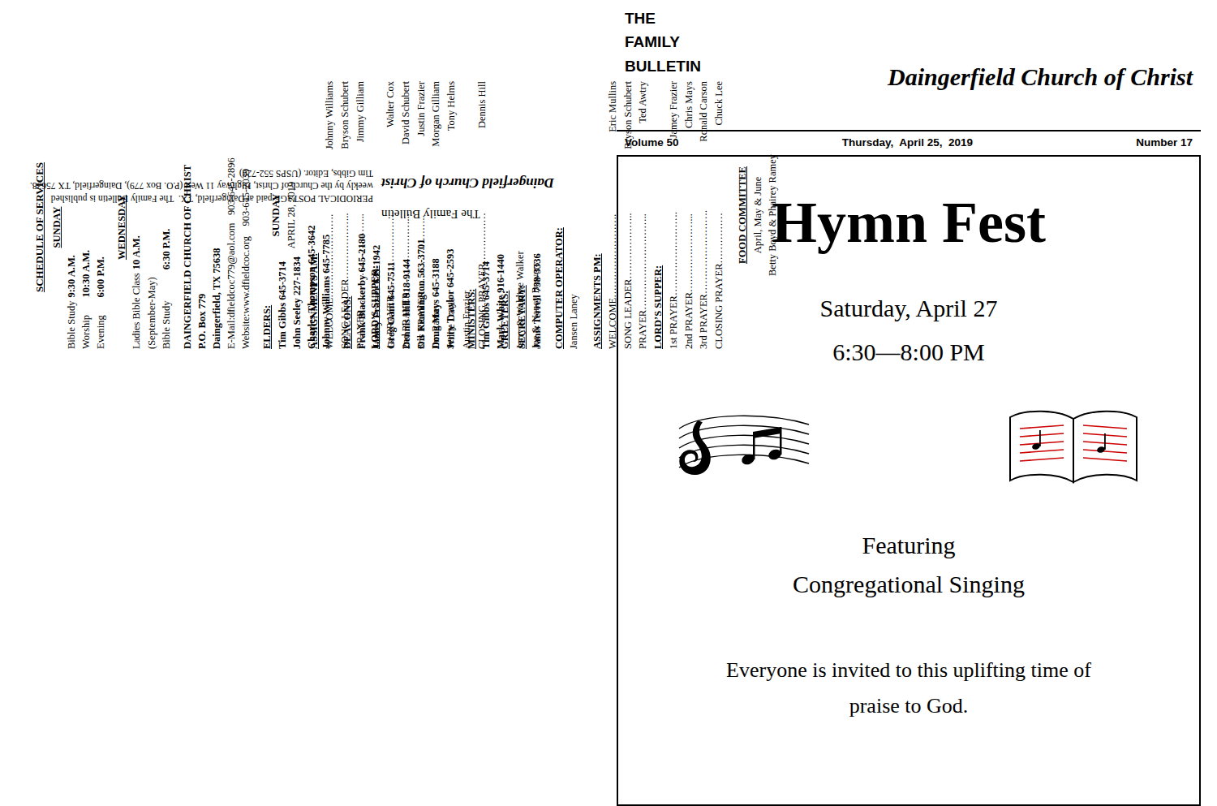PERIODICAL POSTAGE paid at Daingerfield, TX. The Family Bulletin is published weekly by the Church of Christ, Highway 11 West (P.O. Box 779), Daingerfield, TX 75638. Tim Gibbs, Editor. (USPS 552-720)
The Family Bulletin
Daingerfield Church of Christ
SCHEDULE OF SERVICES
SUNDAY
| Bible Study | 9:30 A.M. |
| Worship | 10:30 A.M. |
| Evening | 6:00 P.M. |
WEDNESDAY
| Ladies Bible Class | 10 A.M. |
| (September-May) | |
| Bible Study | 6:30 P.M. |
DAINGERFIELD CHURCH OF CHRIST
P.O. Box 779
Daingerfield, TX 75638
E-Mail:dfieldcoc779@aol.com 903-645-2896
Website:www.dfieldcoc.org 903-645-2039
ELDERS:
Tim Gibbs 645-3714
John Seeley 227-1834
Charles Thompson 645-3642
Johnny Williams 645-7785
DEACONS:
Frank Blackerby 645-2180
Jamey Frazier 639-1942
Greg Gant 645-7511
Dennis Hill 918-9144
Ois Kennington 563-3701
Doug Mays 645-3188
Jerry Traylor 645-2593
MINISTERS:
Tim Gibbs 645-3714
Mark White 916-1440
SECRETARY:
Janis Terrell 738-3336
SUNDAY
APRIL 28, 2019
ASSIGNMENTS AM:
| WELCOME……………………. | Johnny Williams |
| SONG LEADER……………….. | Bryson Schubert |
| PRAYER……………………….. | Jimmy Gilliam |
| LORD’S SUPPER: | |
| 1st PRAYER……………………. | Walter Cox |
| 2nd PRAYER…………………... | David Schubert |
| 3rd PRAYER………………….. | Justin Frazier |
| Jim Ramey | Morgan Gilliam |
| Willie Davis | Tony Helms |
| Austin Frazier | |
| CLOSING PRAYER…………… | Dennis Hill |
GREETERS:
Jerry & Waldine Walker
Joe & Nancy Bowers
COMPUTER OPERATOR:
Jansen Laney
ASSIGNMENTS PM:
| WELCOME……………………. | Eric Mullins |
| SONG LEADER……………….. | Bryson Schubert |
| PRAYER……………………….. | Ted Awtry |
| LORD’S SUPPER: | |
| 1st PRAYER……………………. | Jamey Frazier |
| 2nd PRAYER…………………... | Chris Mays |
| 3rd PRAYER……………………. | Ronald Carson |
| CLOSING PRAYER…………… | Chuck Lee |
FOOD COMMITTEE
April, May & June
Betty Boyd & Phairey Ramey
THE
FAMILY
BULLETIN
Daingerfield Church of Christ
Volume 50 Thursday, April 25, 2019 Number 17
Hymn Fest
Saturday, April 27
6:30—8:00 PM
Featuring
Congregational Singing
Everyone is invited to this uplifting time of
praise to God.